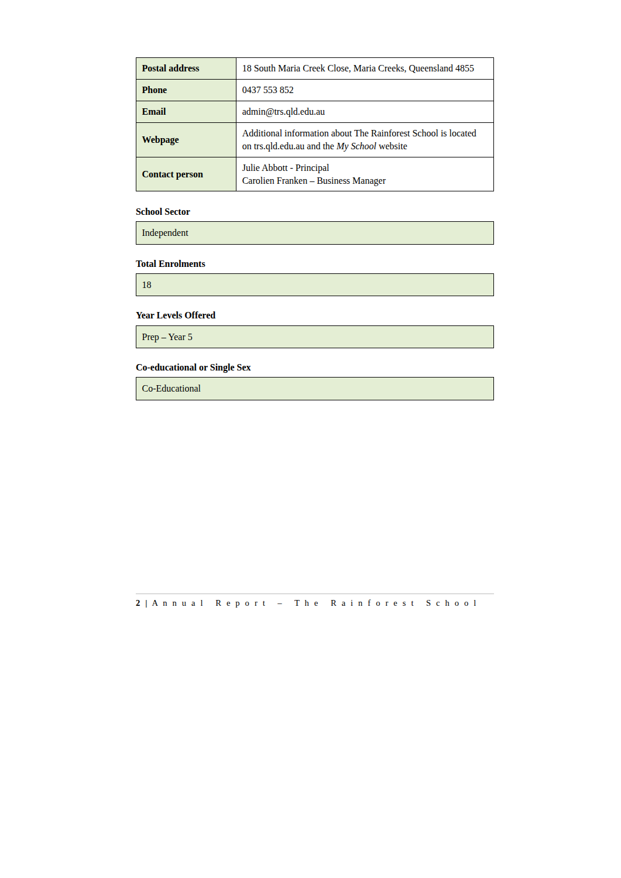| Postal address | 18 South Maria Creek Close, Maria Creeks, Queensland 4855 |
| Phone | 0437 553 852 |
| Email | admin@trs.qld.edu.au |
| Webpage | Additional information about The Rainforest School is located on trs.qld.edu.au and the My School website |
| Contact person | Julie Abbott - Principal Carolien Franken – Business Manager |
School Sector
Independent
Total Enrolments
18
Year Levels Offered
Prep – Year 5
Co-educational or Single Sex
Co-Educational
2 | A n n u a l R e p o r t – T h e R a i n f o r e s t S c h o o l